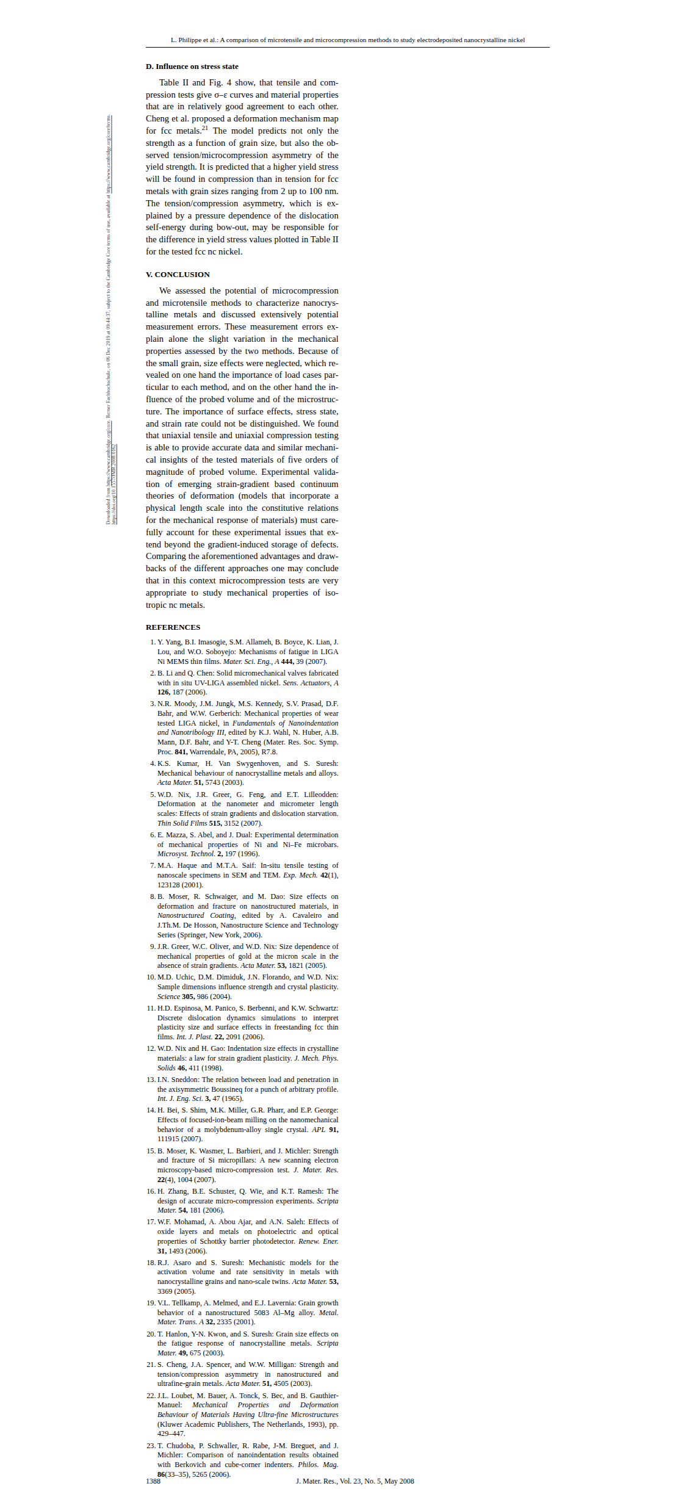Downloaded from https://www.cambridge.org/core. Berner Fachhochschule, on 06 Dec 2019 at 09:44:37, subject to the Cambridge Core terms of use, available at https://www.cambridge.org/core/terms. https://doi.org/10.1557/JMR.2008.0162
L. Philippe et al.: A comparison of microtensile and microcompression methods to study electrodeposited nanocrystalline nickel
D. Influence on stress state
Table II and Fig. 4 show, that tensile and compression tests give σ–ε curves and material properties that are in relatively good agreement to each other. Cheng et al. proposed a deformation mechanism map for fcc metals.21 The model predicts not only the strength as a function of grain size, but also the observed tension/microcompression asymmetry of the yield strength. It is predicted that a higher yield stress will be found in compression than in tension for fcc metals with grain sizes ranging from 2 up to 100 nm. The tension/compression asymmetry, which is explained by a pressure dependence of the dislocation self-energy during bow-out, may be responsible for the difference in yield stress values plotted in Table II for the tested fcc nc nickel.
V. CONCLUSION
We assessed the potential of microcompression and microtensile methods to characterize nanocrystalline metals and discussed extensively potential measurement errors. These measurement errors explain alone the slight variation in the mechanical properties assessed by the two methods. Because of the small grain, size effects were neglected, which revealed on one hand the importance of load cases particular to each method, and on the other hand the influence of the probed volume and of the microstructure. The importance of surface effects, stress state, and strain rate could not be distinguished. We found that uniaxial tensile and uniaxial compression testing is able to provide accurate data and similar mechanical insights of the tested materials of five orders of magnitude of probed volume. Experimental validation of emerging strain-gradient based continuum theories of deformation (models that incorporate a physical length scale into the constitutive relations for the mechanical response of materials) must carefully account for these experimental issues that extend beyond the gradient-induced storage of defects. Comparing the aforementioned advantages and drawbacks of the different approaches one may conclude that in this context microcompression tests are very appropriate to study mechanical properties of isotropic nc metals.
REFERENCES
Y. Yang, B.I. Imasogie, S.M. Allameh, B. Boyce, K. Lian, J. Lou, and W.O. Soboyejo: Mechanisms of fatigue in LIGA Ni MEMS thin films. Mater. Sci. Eng., A 444, 39 (2007).
B. Li and Q. Chen: Solid micromechanical valves fabricated with in situ UV-LIGA assembled nickel. Sens. Actuators, A 126, 187 (2006).
N.R. Moody, J.M. Jungk, M.S. Kennedy, S.V. Prasad, D.F. Bahr, and W.W. Gerberich: Mechanical properties of wear tested LIGA nickel, in Fundamentals of Nanoindentation and Nanotribology III, edited by K.J. Wahl, N. Huber, A.B. Mann, D.F. Bahr, and Y-T. Cheng (Mater. Res. Soc. Symp. Proc. 841, Warrendale, PA, 2005), R7.8.
K.S. Kumar, H. Van Swygenhoven, and S. Suresh: Mechanical behaviour of nanocrystalline metals and alloys. Acta Mater. 51, 5743 (2003).
W.D. Nix, J.R. Greer, G. Feng, and E.T. Lilleodden: Deformation at the nanometer and micrometer length scales: Effects of strain gradients and dislocation starvation. Thin Solid Films 515, 3152 (2007).
E. Mazza, S. Abel, and J. Dual: Experimental determination of mechanical properties of Ni and Ni–Fe microbars. Microsyst. Technol. 2, 197 (1996).
M.A. Haque and M.T.A. Saif: In-situ tensile testing of nanoscale specimens in SEM and TEM. Exp. Mech. 42(1), 123128 (2001).
B. Moser, R. Schwaiger, and M. Dao: Size effects on deformation and fracture on nanostructured materials, in Nanostructured Coating, edited by A. Cavaleiro and J.Th.M. De Hosson, Nanostructure Science and Technology Series (Springer, New York, 2006).
J.R. Greer, W.C. Oliver, and W.D. Nix: Size dependence of mechanical properties of gold at the micron scale in the absence of strain gradients. Acta Mater. 53, 1821 (2005).
M.D. Uchic, D.M. Dimiduk, J.N. Florando, and W.D. Nix: Sample dimensions influence strength and crystal plasticity. Science 305, 986 (2004).
H.D. Espinosa, M. Panico, S. Berbenni, and K.W. Schwartz: Discrete dislocation dynamics simulations to interpret plasticity size and surface effects in freestanding fcc thin films. Int. J. Plast. 22, 2091 (2006).
W.D. Nix and H. Gao: Indentation size effects in crystalline materials: a law for strain gradient plasticity. J. Mech. Phys. Solids 46, 411 (1998).
I.N. Sneddon: The relation between load and penetration in the axisymmetric Boussineq for a punch of arbitrary profile. Int. J. Eng. Sci. 3, 47 (1965).
H. Bei, S. Shim, M.K. Miller, G.R. Pharr, and E.P. George: Effects of focused-ion-beam milling on the nanomechanical behavior of a molybdenum-alloy single crystal. APL 91, 111915 (2007).
B. Moser, K. Wasmer, L. Barbieri, and J. Michler: Strength and fracture of Si micropillars: A new scanning electron microscopy-based micro-compression test. J. Mater. Res. 22(4), 1004 (2007).
H. Zhang, B.E. Schuster, Q. Wie, and K.T. Ramesh: The design of accurate micro-compression experiments. Scripta Mater. 54, 181 (2006).
W.F. Mohamad, A. Abou Ajar, and A.N. Saleh: Effects of oxide layers and metals on photoelectric and optical properties of Schottky barrier photodetector. Renew. Ener. 31, 1493 (2006).
R.J. Asaro and S. Suresh: Mechanistic models for the activation volume and rate sensitivity in metals with nanocrystalline grains and nano-scale twins. Acta Mater. 53, 3369 (2005).
V.L. Tellkamp, A. Melmed, and E.J. Lavernia: Grain growth behavior of a nanostructured 5083 Al–Mg alloy. Metal. Mater. Trans. A 32, 2335 (2001).
T. Hanlon, Y-N. Kwon, and S. Suresh: Grain size effects on the fatigue response of nanocrystalline metals. Scripta Mater. 49, 675 (2003).
S. Cheng, J.A. Spencer, and W.W. Milligan: Strength and tension/compression asymmetry in nanostructured and ultrafine-grain metals. Acta Mater. 51, 4505 (2003).
J.L. Loubet, M. Bauer, A. Tonck, S. Bec, and B. Gauthier-Manuel: Mechanical Properties and Deformation Behaviour of Materials Having Ultra-fine Microstructures (Kluwer Academic Publishers, The Netherlands, 1993), pp. 429–447.
T. Chudoba, P. Schwaller, R. Rabe, J-M. Breguet, and J. Michler: Comparison of nanoindentation results obtained with Berkovich and cube-corner indenters. Philos. Mag. 86(33–35), 5265 (2006).
1388
J. Mater. Res., Vol. 23, No. 5, May 2008